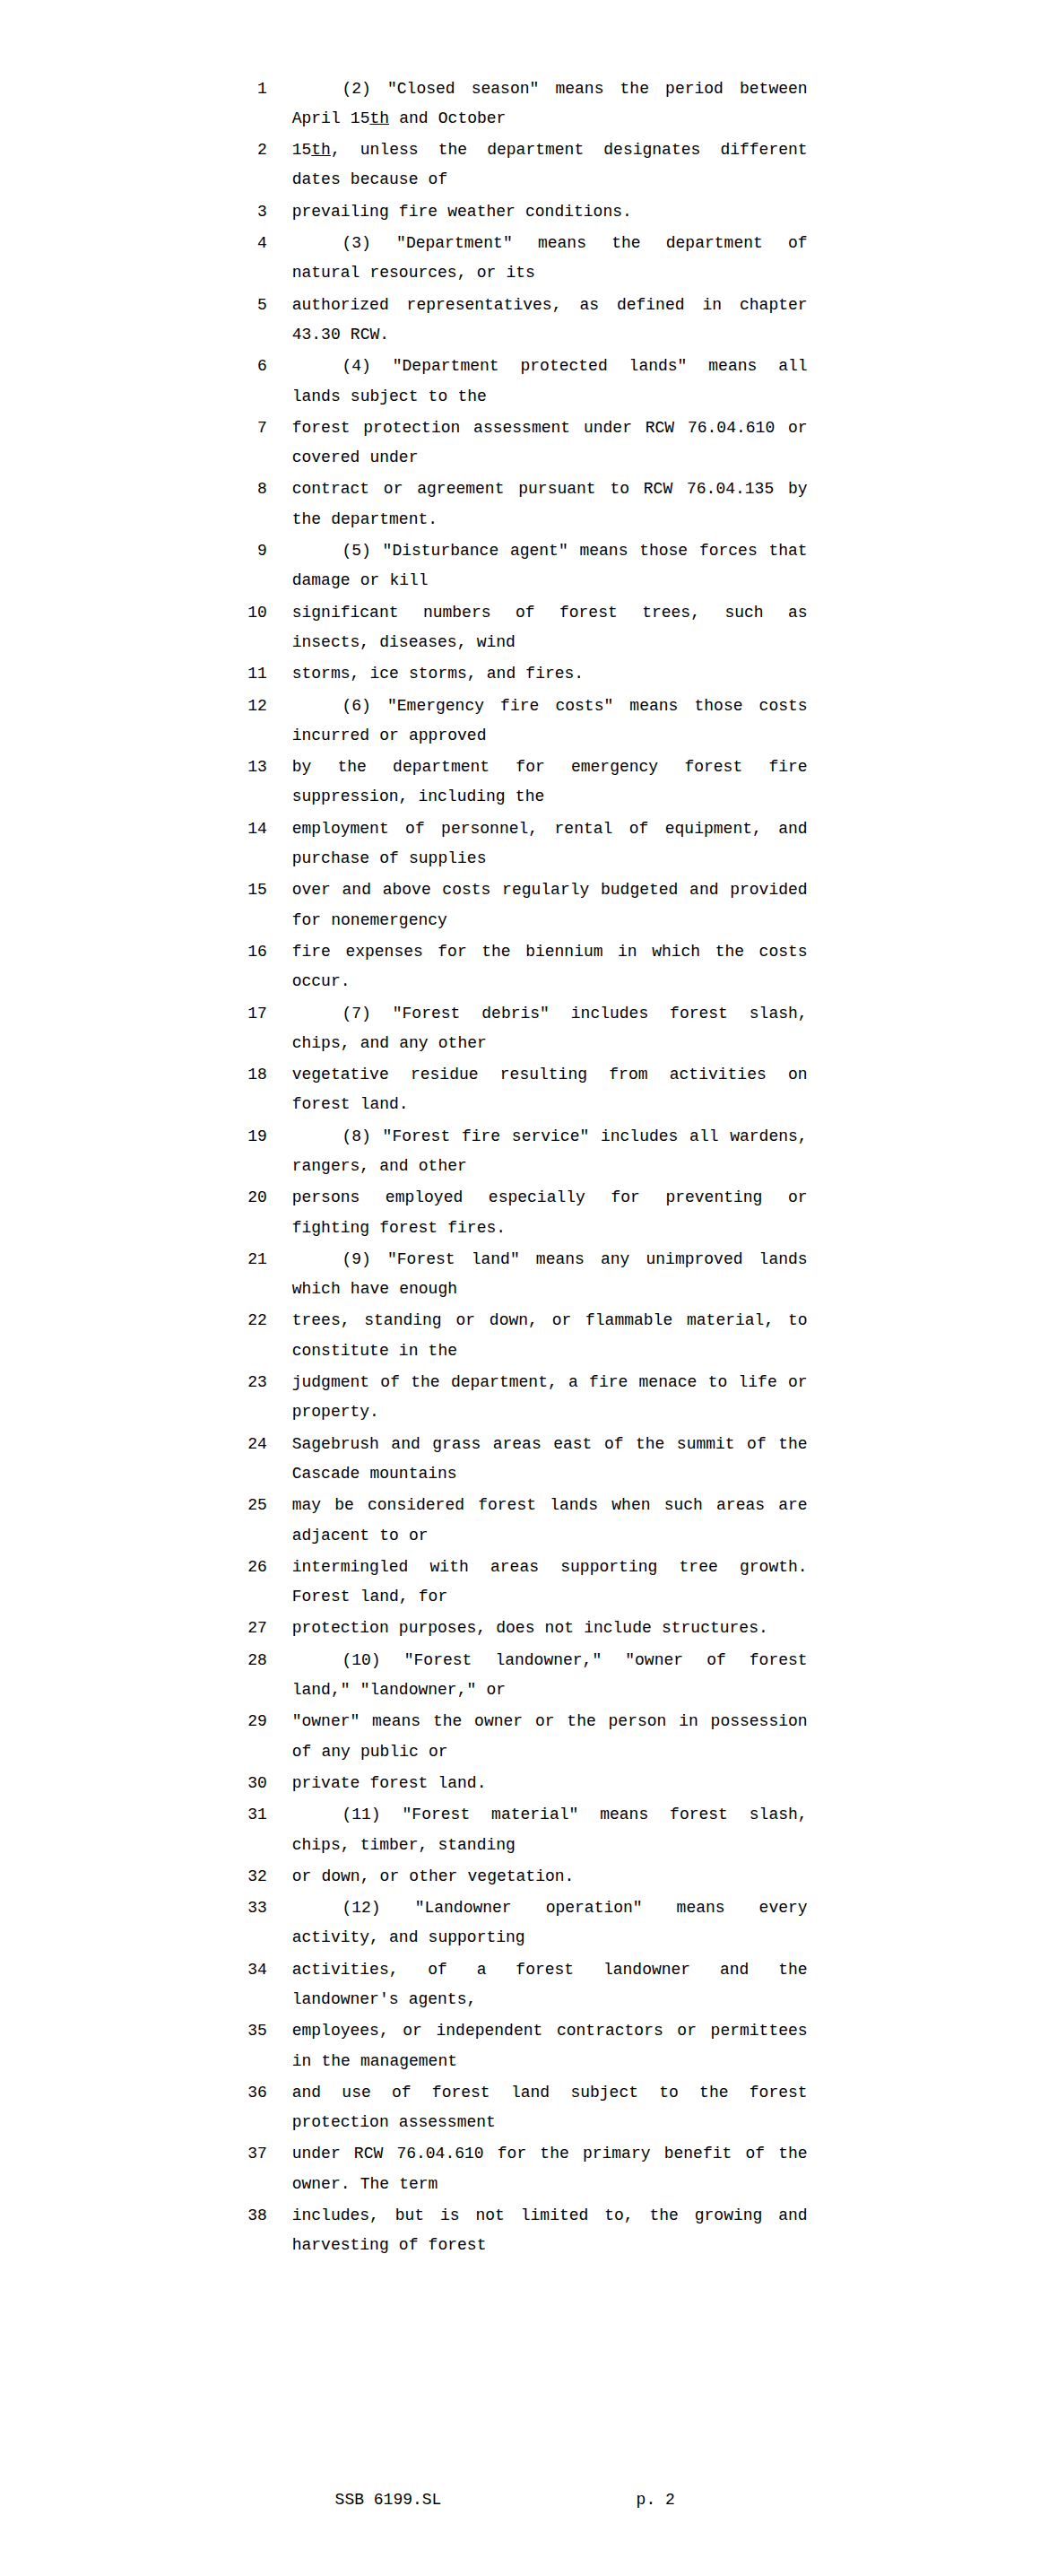| 1 | (2) "Closed season" means the period between April 15 th and October |
| 2 | 15 th , unless the department designates different dates because of |
| 3 | prevailing fire weather conditions. |
| 4 | (3) "Department" means the department of natural resources, or its |
| 5 | authorized representatives, as defined in chapter 43.30 RCW. |
| 6 | (4) "Department protected lands" means all lands subject to the |
| 7 | forest protection assessment under RCW 76.04.610 or covered under |
| 8 | contract or agreement pursuant to RCW 76.04.135 by the department. |
| 9 | (5) "Disturbance agent" means those forces that damage or kill |
| 10 | significant numbers of forest trees, such as insects, diseases, wind |
| 11 | storms, ice storms, and fires. |
| 12 | (6) "Emergency fire costs" means those costs incurred or approved |
| 13 | by the department for emergency forest fire suppression, including the |
| 14 | employment of personnel, rental of equipment, and purchase of supplies |
| 15 | over and above costs regularly budgeted and provided for nonemergency |
| 16 | fire expenses for the biennium in which the costs occur. |
| 17 | (7) "Forest debris" includes forest slash, chips, and any other |
| 18 | vegetative residue resulting from activities on forest land. |
| 19 | (8) "Forest fire service" includes all wardens, rangers, and other |
| 20 | persons employed especially for preventing or fighting forest fires. |
| 21 | (9) "Forest land" means any unimproved lands which have enough |
| 22 | trees, standing or down, or flammable material, to constitute in the |
| 23 | judgment of the department, a fire menace to life or property. |
| 24 | Sagebrush and grass areas east of the summit of the Cascade mountains |
| 25 | may be considered forest lands when such areas are adjacent to or |
| 26 | intermingled with areas supporting tree growth. Forest land, for |
| 27 | protection purposes, does not include structures. |
| 28 | (10) "Forest landowner," "owner of forest land," "landowner," or |
| 29 | "owner" means the owner or the person in possession of any public or |
| 30 | private forest land. |
| 31 | (11) "Forest material" means forest slash, chips, timber, standing |
| 32 | or down, or other vegetation. |
| 33 | (12) "Landowner operation" means every activity, and supporting |
| 34 | activities, of a forest landowner and the landowner's agents, |
| 35 | employees, or independent contractors or permittees in the management |
| 36 | and use of forest land subject to the forest protection assessment |
| 37 | under RCW 76.04.610 for the primary benefit of the owner. The term |
| 38 | includes, but is not limited to, the growing and harvesting of forest |
SSB 6199.SL p. 2